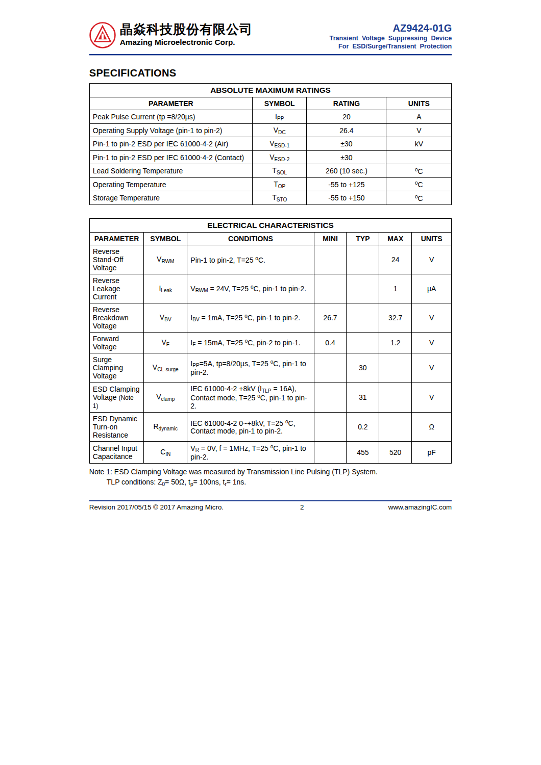晶焱科技股份有限公司
Amazing Microelectronic Corp.
AZ9424-01G
Transient Voltage Suppressing Device
For ESD/Surge/Transient Protection
SPECIFICATIONS
| ABSOLUTE MAXIMUM RATINGS |
| PARAMETER | SYMBOL | RATING | UNITS |
| Peak Pulse Current (tp =8/20µs) | I PP | 20 | A |
| Operating Supply Voltage (pin-1 to pin-2) | V DC | 26.4 | V |
| Pin-1 to pin-2 ESD per IEC 61000-4-2 (Air) | V ESD-1 | ±30 | kV |
| Pin-1 to pin-2 ESD per IEC 61000-4-2 (Contact) | V ESD-2 | ±30 | |
| Lead Soldering Temperature | T SOL | 260 (10 sec.) | o C |
| Operating Temperature | T OP | -55 to +125 | o C |
| Storage Temperature | T STO | -55 to +150 | o C |
| ELECTRICAL CHARACTERISTICS |
| PARAMETER | SYMBOL | CONDITIONS | MINI | TYP | MAX | UNITS |
| Reverse Stand-Off Voltage | V RWM | Pin-1 to pin-2, T=25 o C. | | | 24 | V |
| Reverse Leakage Current | I Leak | V RWM = 24V, T=25 o C, pin-1 to pin-2. | | | 1 | µA |
| Reverse Breakdown Voltage | V BV | I BV = 1mA, T=25 o C, pin-1 to pin-2. | 26.7 | | 32.7 | V |
| Forward Voltage | V F | I F = 15mA, T=25 o C, pin-2 to pin-1. | 0.4 | | 1.2 | V |
| Surge Clamping Voltage | V CL-surge | I PP =5A, tp=8/20µs, T=25 o C, pin-1 to pin-2. | | 30 | | V |
| ESD Clamping Voltage (Note 1) | V clamp | IEC 61000-4-2 +8kV (I TLP = 16A), Contact mode, T=25 o C, pin-1 to pin-2. | | 31 | | V |
| ESD Dynamic Turn-on Resistance | R dynamic | IEC 61000-4-2 0~+8kV, T=25 o C, Contact mode, pin-1 to pin-2. | | 0.2 | | Ω |
| Channel Input Capacitance | C IN | V R = 0V, f = 1MHz, T=25 o C, pin-1 to pin-2. | | 455 | 520 | pF |
Note 1: ESD Clamping Voltage was measured by Transmission Line Pulsing (TLP) System.
TLP conditions: Z0= 50Ω, tp= 100ns, tr= 1ns.
Revision 2017/05/15 © 2017 Amazing Micro.
2
www.amazingIC.com